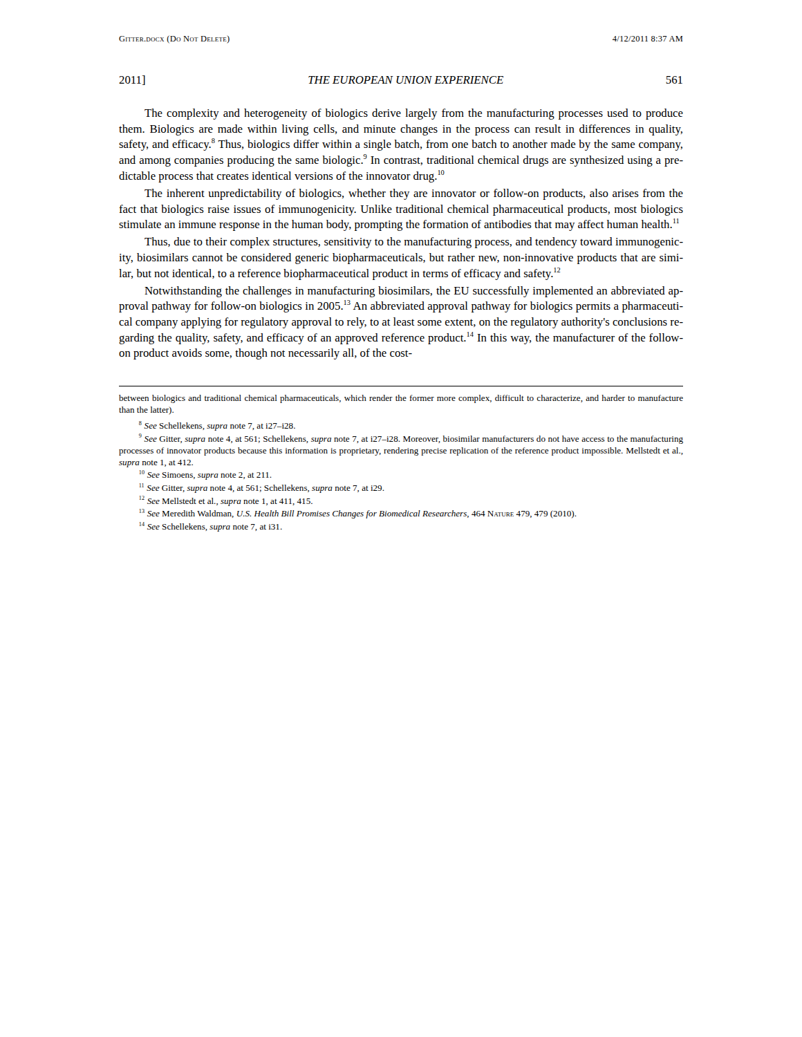Gitter.docx (Do Not Delete) 4/12/2011 8:37 AM
2011] THE EUROPEAN UNION EXPERIENCE 561
The complexity and heterogeneity of biologics derive largely from the manufacturing processes used to produce them. Biologics are made within living cells, and minute changes in the process can result in differences in quality, safety, and efficacy.8 Thus, biologics differ within a single batch, from one batch to another made by the same company, and among companies producing the same biologic.9 In contrast, traditional chemical drugs are synthesized using a predictable process that creates identical versions of the innovator drug.10
The inherent unpredictability of biologics, whether they are innovator or follow-on products, also arises from the fact that biologics raise issues of immunogenicity. Unlike traditional chemical pharmaceutical products, most biologics stimulate an immune response in the human body, prompting the formation of antibodies that may affect human health.11
Thus, due to their complex structures, sensitivity to the manufacturing process, and tendency toward immunogenicity, biosimilars cannot be considered generic biopharmaceuticals, but rather new, non-innovative products that are similar, but not identical, to a reference biopharmaceutical product in terms of efficacy and safety.12
Notwithstanding the challenges in manufacturing biosimilars, the EU successfully implemented an abbreviated approval pathway for follow-on biologics in 2005.13 An abbreviated approval pathway for biologics permits a pharmaceutical company applying for regulatory approval to rely, to at least some extent, on the regulatory authority's conclusions regarding the quality, safety, and efficacy of an approved reference product.14 In this way, the manufacturer of the follow-on product avoids some, though not necessarily all, of the cost-
between biologics and traditional chemical pharmaceuticals, which render the former more complex, difficult to characterize, and harder to manufacture than the latter).
8See Schellekens, supra note 7, at i27–i28.
9See Gitter, supra note 4, at 561; Schellekens, supra note 7, at i27–i28. Moreover, biosimilar manufacturers do not have access to the manufacturing processes of innovator products because this information is proprietary, rendering precise replication of the reference product impossible. Mellstedt et al., supra note 1, at 412.
10See Simoens, supra note 2, at 211.
11See Gitter, supra note 4, at 561; Schellekens, supra note 7, at i29.
12See Mellstedt et al., supra note 1, at 411, 415.
13See Meredith Waldman, U.S. Health Bill Promises Changes for Biomedical Researchers, 464 Nature 479, 479 (2010).
14See Schellekens, supra note 7, at i31.